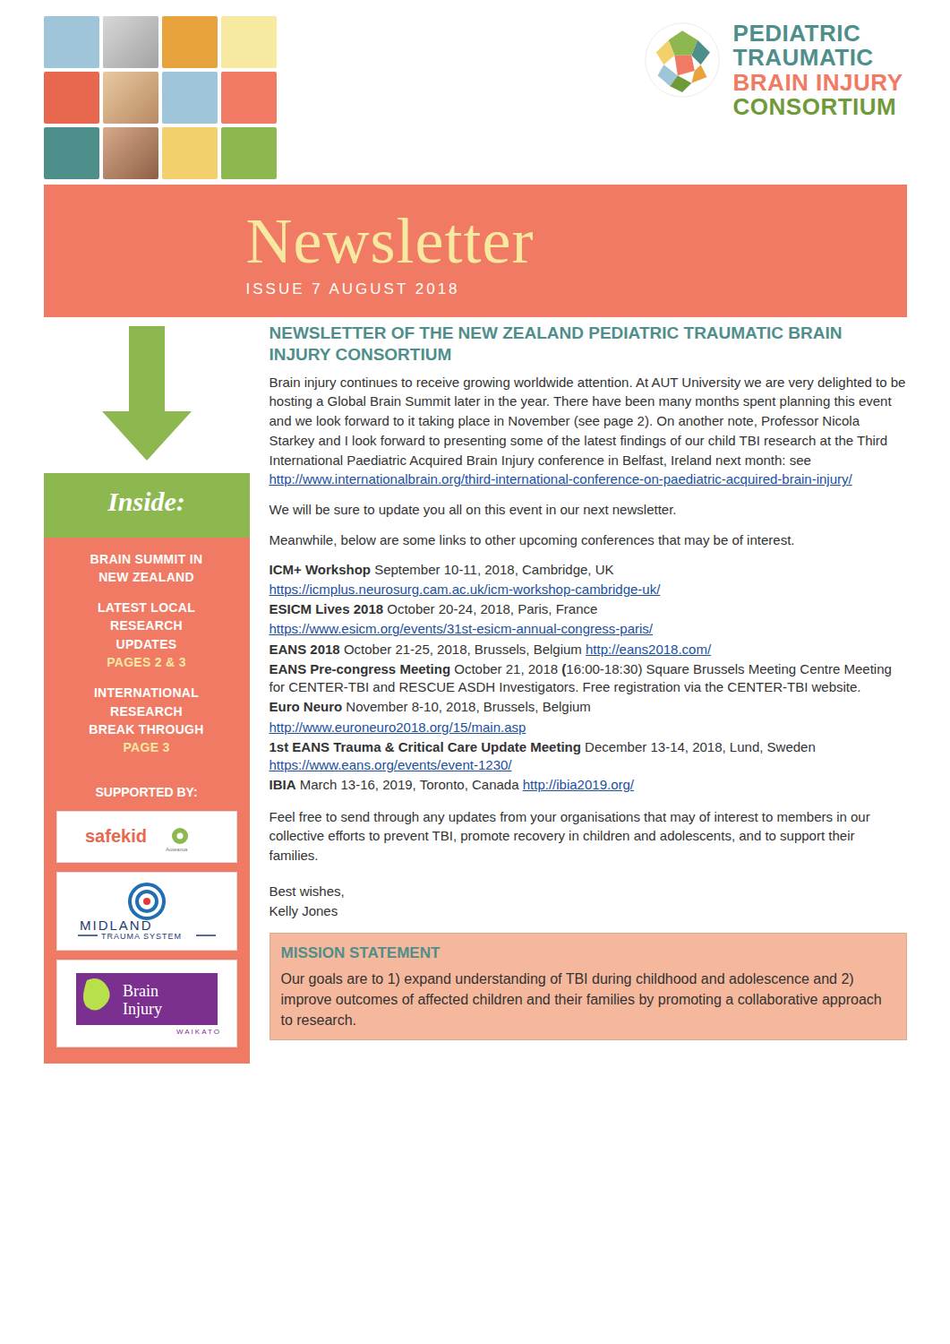Pediatric
Traumatic
Brain Injury
Consortium
Newsletter
ISSUE 7 AUGUST 2018
Inside:
BRAIN SUMMIT IN
NEW ZEALAND
LATEST LOCAL
RESEARCH
UPDATES
PAGES 2 & 3
INTERNATIONAL
RESEARCH
BREAK THROUGH
PAGE 3
SUPPORTED BY:
safekid Aotearoa
MIDLAND TRAUMA SYSTEM
Brain Injury WAIKATO
Newsletter of the New Zealand Pediatric Traumatic Brain Injury Consortium
Brain injury continues to receive growing worldwide attention. At AUT University we are very delighted to be hosting a Global Brain Summit later in the year. There have been many months spent planning this event and we look forward to it taking place in November (see page 2). On another note, Professor Nicola Starkey and I look forward to presenting some of the latest findings of our child TBI research at the Third International Paediatric Acquired Brain Injury conference in Belfast, Ireland next month: see http://www.internationalbrain.org/third-international-conference-on-paediatric-acquired-brain-injury/
We will be sure to update you all on this event in our next newsletter.
Meanwhile, below are some links to other upcoming conferences that may be of interest.
ICM+ Workshop September 10-11, 2018, Cambridge, UK
https://icmplus.neurosurg.cam.ac.uk/icm-workshop-cambridge-uk/
ESICM Lives 2018 October 20-24, 2018, Paris, France
https://www.esicm.org/events/31st-esicm-annual-congress-paris/
EANS 2018 October 21-25, 2018, Brussels, Belgium http://eans2018.com/
EANS Pre-congress Meeting October 21, 2018 (16:00-18:30) Square Brussels Meeting Centre Meeting for CENTER-TBI and RESCUE ASDH Investigators. Free registration via the CENTER-TBI website.
Euro Neuro November 8-10, 2018, Brussels, Belgium
http://www.euroneuro2018.org/15/main.asp
1st EANS Trauma & Critical Care Update Meeting December 13-14, 2018, Lund, Sweden https://www.eans.org/events/event-1230/
IBIA March 13-16, 2019, Toronto, Canada http://ibia2019.org/
Feel free to send through any updates from your organisations that may of interest to members in our collective efforts to prevent TBI, promote recovery in children and adolescents, and to support their families.
Best wishes,
Kelly Jones
Mission Statement
Our goals are to 1) expand understanding of TBI during childhood and adolescence and 2) improve outcomes of affected children and their families by promoting a collaborative approach to research.